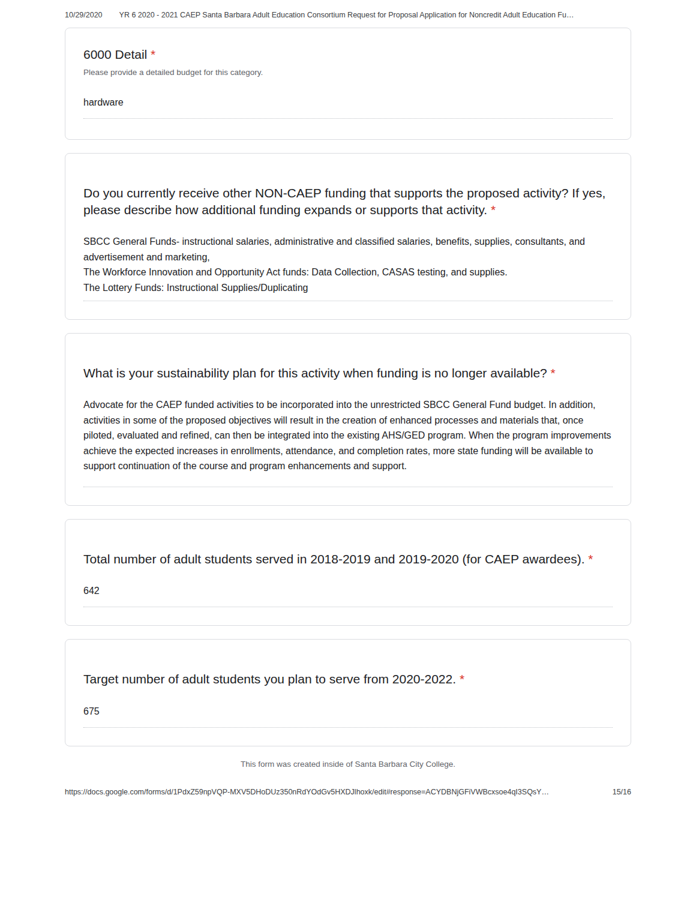10/29/2020 YR 6 2020 - 2021 CAEP Santa Barbara Adult Education Consortium Request for Proposal Application for Noncredit Adult Education Fu…
6000 Detail *
Please provide a detailed budget for this category.
hardware
Do you currently receive other NON-CAEP funding that supports the proposed activity? If yes, please describe how additional funding expands or supports that activity. *
SBCC General Funds- instructional salaries, administrative and classified salaries, benefits, supplies, consultants, and advertisement and marketing, The Workforce Innovation and Opportunity Act funds: Data Collection, CASAS testing, and supplies. The Lottery Funds: Instructional Supplies/Duplicating
What is your sustainability plan for this activity when funding is no longer available? *
Advocate for the CAEP funded activities to be incorporated into the unrestricted SBCC General Fund budget. In addition, activities in some of the proposed objectives will result in the creation of enhanced processes and materials that, once piloted, evaluated and refined, can then be integrated into the existing AHS/GED program. When the program improvements achieve the expected increases in enrollments, attendance, and completion rates, more state funding will be available to support continuation of the course and program enhancements and support.
Total number of adult students served in 2018-2019 and 2019-2020 (for CAEP awardees). *
642
Target number of adult students you plan to serve from 2020-2022. *
675
This form was created inside of Santa Barbara City College.
https://docs.google.com/forms/d/1PdxZ59npVQP-MXV5DHoDUz350nRdYOdGv5HXDJlhoxk/edit#response=ACYDBNjGFiVWBcxsoe4qI3SQsY9qv… 15/16